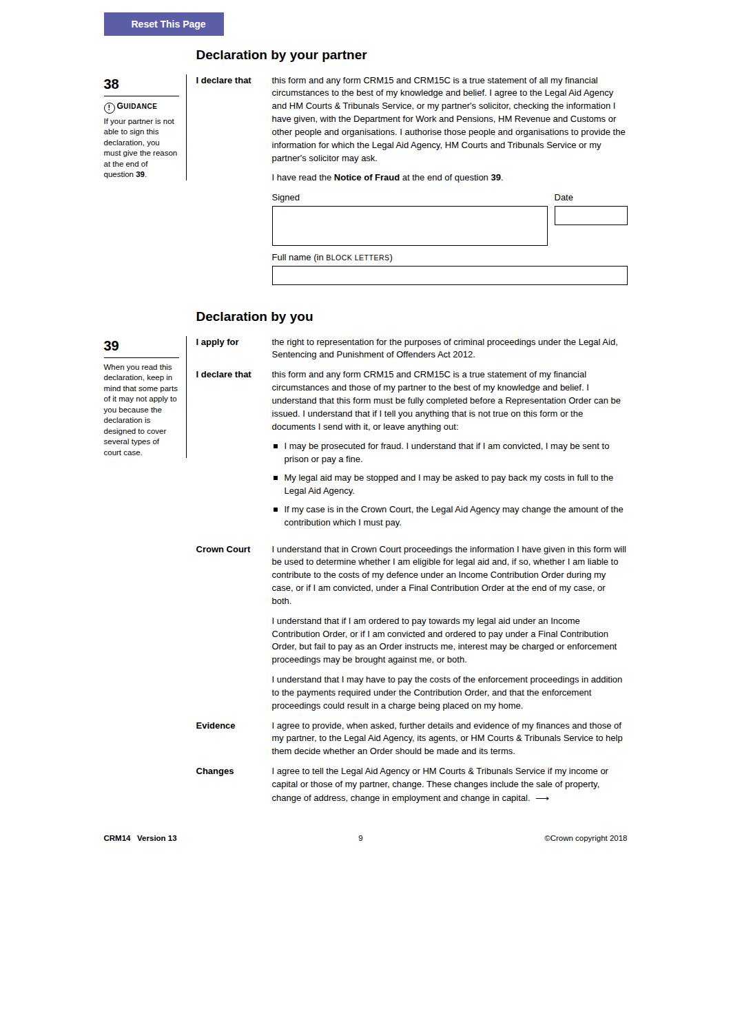Reset This Page
Declaration by your partner
38
!GUIDANCE
If your partner is not able to sign this declaration, you must give the reason at the end of question 39.
I declare that
this form and any form CRM15 and CRM15C is a true statement of all my financial circumstances to the best of my knowledge and belief. I agree to the Legal Aid Agency and HM Courts & Tribunals Service, or my partner's solicitor, checking the information I have given, with the Department for Work and Pensions, HM Revenue and Customs or other people and organisations. I authorise those people and organisations to provide the information for which the Legal Aid Agency, HM Courts and Tribunals Service or my partner's solicitor may ask.
I have read the Notice of Fraud at the end of question 39.
Signed
Date
Full name (in BLOCK LETTERS)
Declaration by you
39
When you read this declaration, keep in mind that some parts of it may not apply to you because the declaration is designed to cover several types of court case.
I apply for
the right to representation for the purposes of criminal proceedings under the Legal Aid, Sentencing and Punishment of Offenders Act 2012.
I declare that
this form and any form CRM15 and CRM15C is a true statement of my financial circumstances and those of my partner to the best of my knowledge and belief. I understand that this form must be fully completed before a Representation Order can be issued. I understand that if I tell you anything that is not true on this form or the documents I send with it, or leave anything out:
I may be prosecuted for fraud. I understand that if I am convicted, I may be sent to prison or pay a fine.
My legal aid may be stopped and I may be asked to pay back my costs in full to the Legal Aid Agency.
If my case is in the Crown Court, the Legal Aid Agency may change the amount of the contribution which I must pay.
Crown Court
I understand that in Crown Court proceedings the information I have given in this form will be used to determine whether I am eligible for legal aid and, if so, whether I am liable to contribute to the costs of my defence under an Income Contribution Order during my case, or if I am convicted, under a Final Contribution Order at the end of my case, or both.
I understand that if I am ordered to pay towards my legal aid under an Income Contribution Order, or if I am convicted and ordered to pay under a Final Contribution Order, but fail to pay as an Order instructs me, interest may be charged or enforcement proceedings may be brought against me, or both.
I understand that I may have to pay the costs of the enforcement proceedings in addition to the payments required under the Contribution Order, and that the enforcement proceedings could result in a charge being placed on my home.
Evidence
I agree to provide, when asked, further details and evidence of my finances and those of my partner, to the Legal Aid Agency, its agents, or HM Courts & Tribunals Service to help them decide whether an Order should be made and its terms.
Changes
I agree to tell the Legal Aid Agency or HM Courts & Tribunals Service if my income or capital or those of my partner, change. These changes include the sale of property, change of address, change in employment and change in capital. ⟶
CRM14 Version 13
9
©Crown copyright 2018